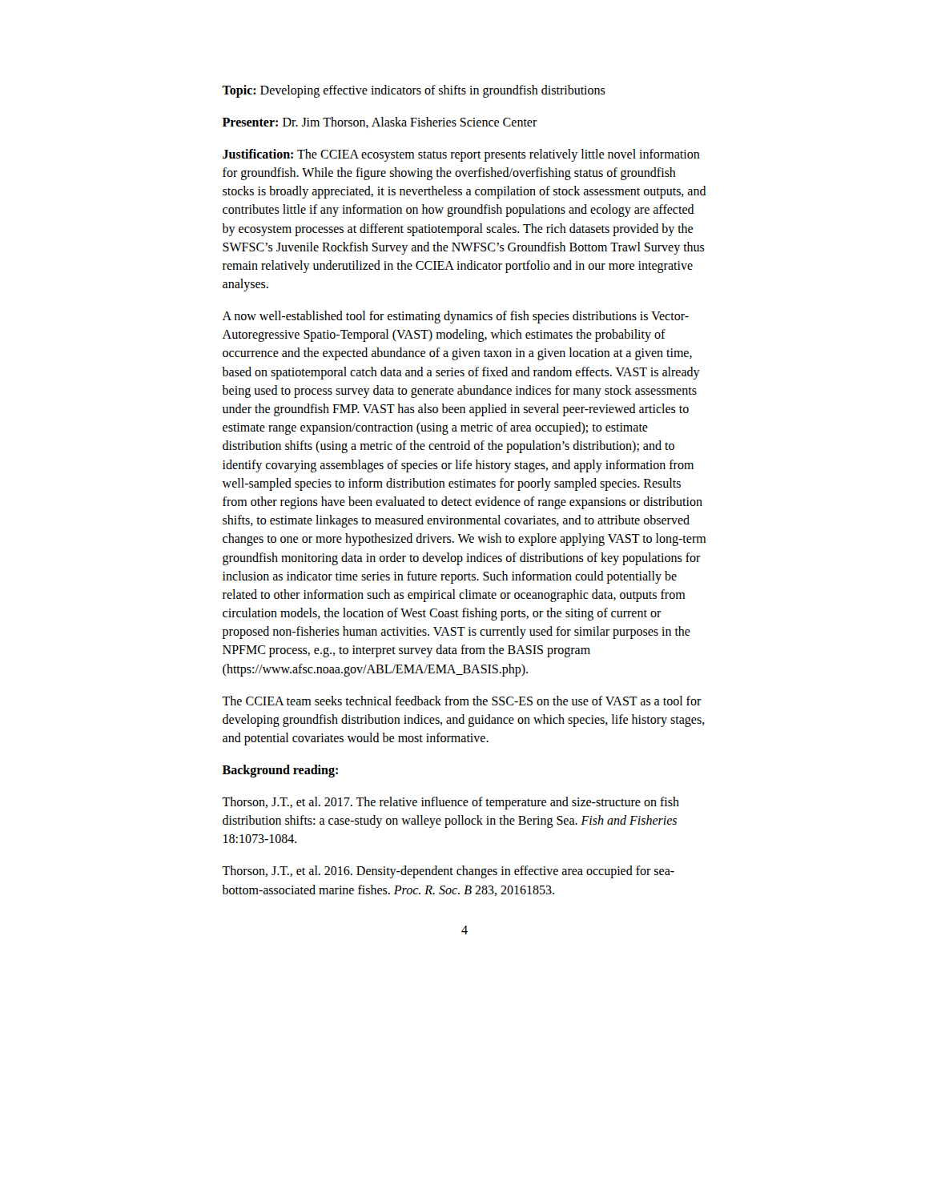Topic: Developing effective indicators of shifts in groundfish distributions
Presenter: Dr. Jim Thorson, Alaska Fisheries Science Center
Justification: The CCIEA ecosystem status report presents relatively little novel information for groundfish. While the figure showing the overfished/overfishing status of groundfish stocks is broadly appreciated, it is nevertheless a compilation of stock assessment outputs, and contributes little if any information on how groundfish populations and ecology are affected by ecosystem processes at different spatiotemporal scales. The rich datasets provided by the SWFSC’s Juvenile Rockfish Survey and the NWFSC’s Groundfish Bottom Trawl Survey thus remain relatively underutilized in the CCIEA indicator portfolio and in our more integrative analyses.
A now well-established tool for estimating dynamics of fish species distributions is Vector-Autoregressive Spatio-Temporal (VAST) modeling, which estimates the probability of occurrence and the expected abundance of a given taxon in a given location at a given time, based on spatiotemporal catch data and a series of fixed and random effects. VAST is already being used to process survey data to generate abundance indices for many stock assessments under the groundfish FMP. VAST has also been applied in several peer-reviewed articles to estimate range expansion/contraction (using a metric of area occupied); to estimate distribution shifts (using a metric of the centroid of the population’s distribution); and to identify covarying assemblages of species or life history stages, and apply information from well-sampled species to inform distribution estimates for poorly sampled species. Results from other regions have been evaluated to detect evidence of range expansions or distribution shifts, to estimate linkages to measured environmental covariates, and to attribute observed changes to one or more hypothesized drivers. We wish to explore applying VAST to long-term groundfish monitoring data in order to develop indices of distributions of key populations for inclusion as indicator time series in future reports. Such information could potentially be related to other information such as empirical climate or oceanographic data, outputs from circulation models, the location of West Coast fishing ports, or the siting of current or proposed non-fisheries human activities. VAST is currently used for similar purposes in the NPFMC process, e.g., to interpret survey data from the BASIS program (https://www.afsc.noaa.gov/ABL/EMA/EMA_BASIS.php).
The CCIEA team seeks technical feedback from the SSC-ES on the use of VAST as a tool for developing groundfish distribution indices, and guidance on which species, life history stages, and potential covariates would be most informative.
Background reading:
Thorson, J.T., et al. 2017. The relative influence of temperature and size-structure on fish distribution shifts: a case-study on walleye pollock in the Bering Sea. Fish and Fisheries 18:1073-1084.
Thorson, J.T., et al. 2016. Density-dependent changes in effective area occupied for sea-bottom-associated marine fishes. Proc. R. Soc. B 283, 20161853.
4